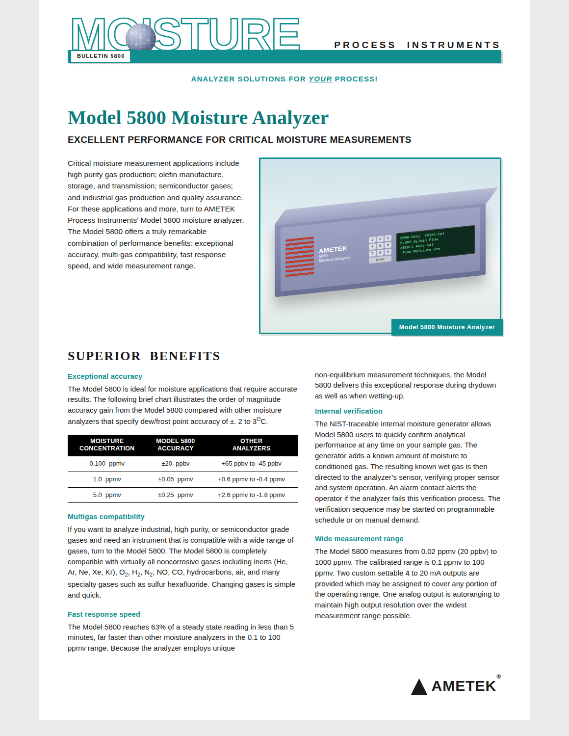MOISTURE
PROCESS INSTRUMENTS
BULLETIN 5800
ANALYZER SOLUTIONS FOR YOUR PROCESS!
Model 5800 Moisture Analyzer
EXCELLENT PERFORMANCE FOR CRITICAL MOISTURE MEASUREMENTS
Critical moisture measurement applications include high purity gas production; olefin manufacture, storage, and transmission; semiconductor gases; and industrial gas production and quality assurance. For these applications and more, turn to AMETEK Process Instruments’ Model 5800 moisture analyzer. The Model 5800 offers a truly remarkable combination of performance benefits: exceptional accuracy, multi-gas compatibility, fast response speed, and wide measurement range.
AMETEK
5800
Moisture Analyzer
123 456 789 Enter
0008-Gen1 XX1XX-Cal
0.000 mL/min Flow
>Start Auto Cal
Flow Moisture Gen
Model 5800 Moisture Analyzer
SUPERIOR BENEFITS
Exceptional accuracy
The Model 5800 is ideal for moisture applications that require accurate results. The following brief chart illustrates the order of magnitude accuracy gain from the Model 5800 compared with other moisture analyzers that specify dew/frost point accuracy of ±. 2 to 3OC.
| MOISTURE CONCENTRATION | MODEL 5800 ACCURACY | OTHER ANALYZERS |
| --- | --- | --- |
| 0.100 ppmv | ±20 ppbv | +65 ppbv to -45 ppbv |
| 1.0 ppmv | ±0.05 ppmv | +0.6 ppmv to -0.4 ppmv |
| 5.0 ppmv | ±0.25 ppmv | +2.6 ppmv to -1.8 ppmv |
Multigas compatibility
If you want to analyze industrial, high purity, or semiconductor grade gases and need an instrument that is compatible with a wide range of gases, turn to the Model 5800. The Model 5800 is completely compatible with virtually all noncorrosive gases including inerts (He, Ar, Ne, Xe, Kr), O2, H2, N2, NO, CO, hydrocarbons, air, and many specialty gases such as sulfur hexafluoride. Changing gases is simple and quick.
Fast response speed
The Model 5800 reaches 63% of a steady state reading in less than 5 minutes, far faster than other moisture analyzers in the 0.1 to 100 ppmv range. Because the analyzer employs unique
non-equilibrium measurement techniques, the Model 5800 delivers this exceptional response during drydown as well as when wetting-up.
Internal verification
The NIST-traceable internal moisture generator allows Model 5800 users to quickly confirm analytical performance at any time on your sample gas. The generator adds a known amount of moisture to conditioned gas. The resulting known wet gas is then directed to the analyzer’s sensor, verifying proper sensor and system operation. An alarm contact alerts the operator if the analyzer fails this verification process. The verification sequence may be started on programmable schedule or on manual demand.
Wide measurement range
The Model 5800 measures from 0.02 ppmv (20 ppbv) to 1000 ppmv. The calibrated range is 0.1 ppmv to 100 ppmv. Two custom settable 4 to 20 mA outputs are provided which may be assigned to cover any portion of the operating range. One analog output is autoranging to maintain high output resolution over the widest measurement range possible.
AMETEK®